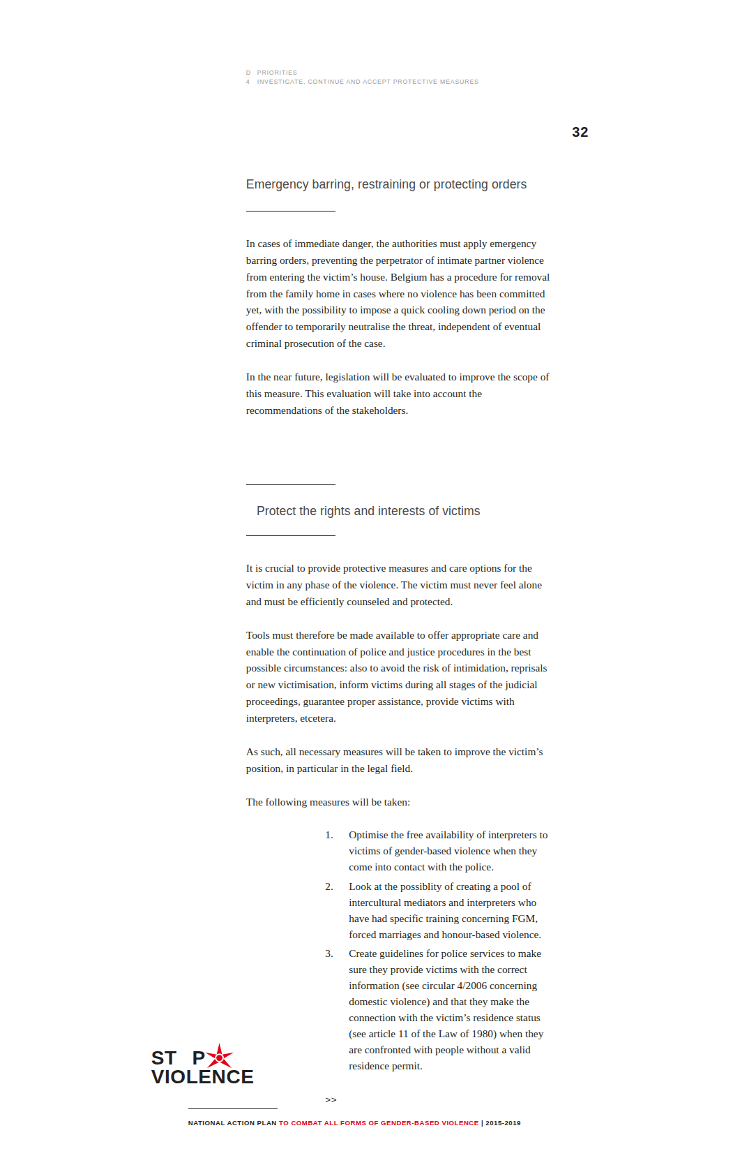DPRIORITIES
4 INVESTIGATE, CONTINUE AND ACCEPT PROTECTIVE MEASURES
32
Emergency barring, restraining or protecting orders
In cases of immediate danger, the authorities must apply emergency barring orders, preventing the perpetrator of intimate partner violence from entering the victim’s house. Belgium has a procedure for removal from the family home in cases where no violence has been committed yet, with the possibility to impose a quick cooling down period on the offender to temporarily neutralise the threat, independent of eventual criminal prosecution of the case.
In the near future, legislation will be evaluated to improve the scope of this measure. This evaluation will take into account the recommendations of the stakeholders.
Protect the rights and interests of victims
It is crucial to provide protective measures and care options for the victim in any phase of the violence. The victim must never feel alone and must be efficiently counseled and protected.
Tools must therefore be made available to offer appropriate care and enable the continuation of police and justice procedures in the best possible circumstances: also to avoid the risk of intimidation, reprisals or new victimisation, inform victims during all stages of the judicial proceedings, guarantee proper assistance, provide victims with interpreters, etcetera.
As such, all necessary measures will be taken to improve the victim’s position, in particular in the legal field.
The following measures will be taken:
Optimise the free availability of interpreters to victims of gender-based violence when they come into contact with the police.
Look at the possiblity of creating a pool of intercultural mediators and interpreters who have had specific training concerning FGM, forced marriages and honour-based violence.
Create guidelines for police services to make sure they provide victims with the correct information (see circular 4/2006 concerning domestic violence) and that they make the connection with the victim’s residence status (see article 11 of the Law of 1980) when they are confronted with people without a valid residence permit.
>>
STOP VIOLENCE
NATIONAL ACTION PLAN TO COMBAT ALL FORMS OF GENDER-BASED VIOLENCE | 2015-2019